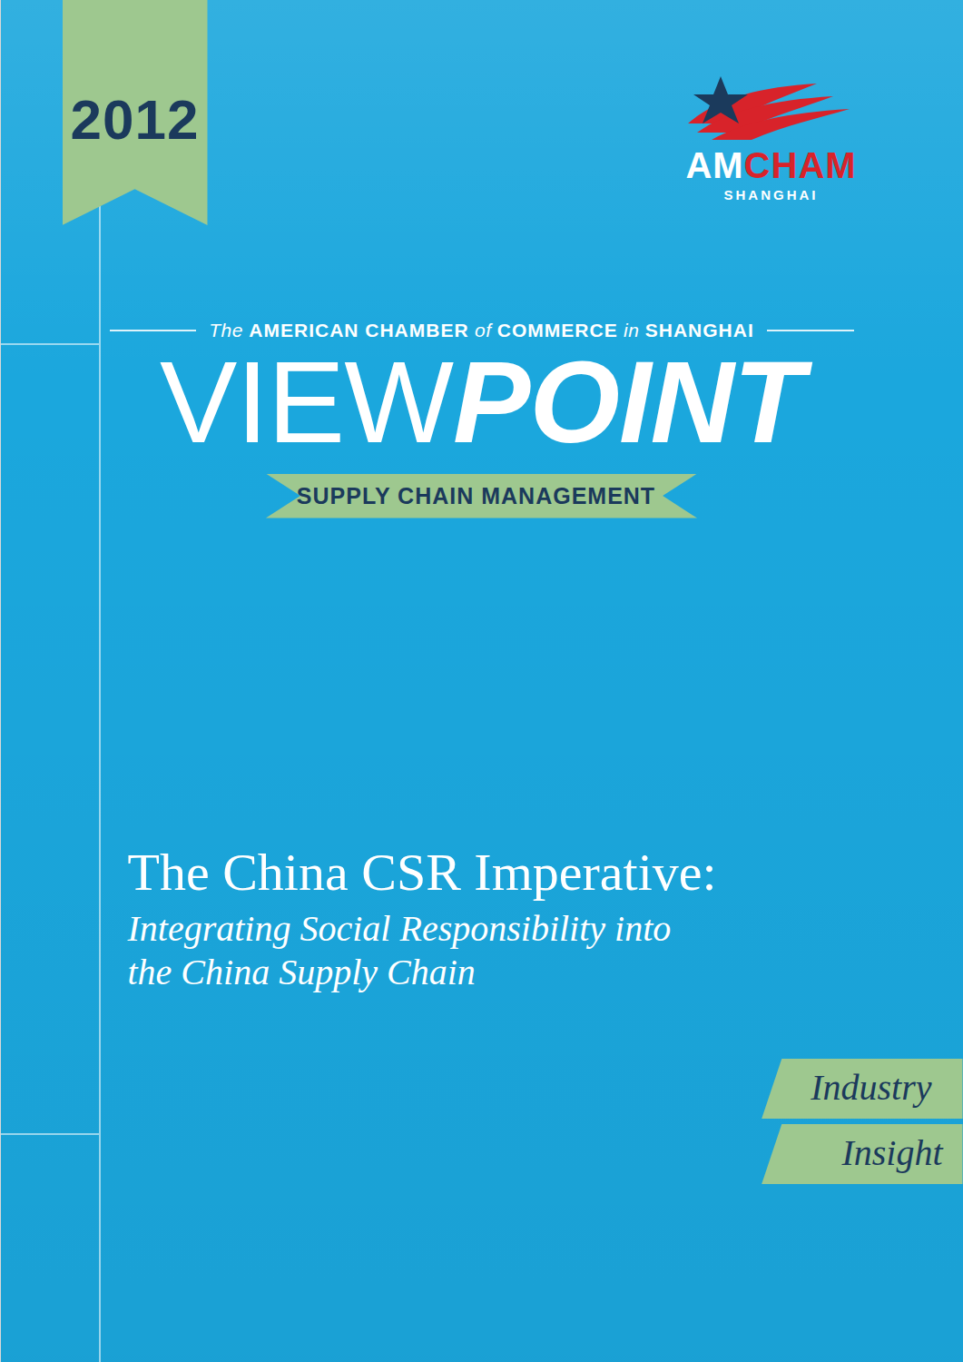2012
AMCHAM
SHANGHAI
The AMERICAN CHAMBER of COMMERCE in SHANGHAI
VIEW POINT
SUPPLY CHAIN MANAGEMENT
The China CSR Imperative:
Integrating Social Responsibility into
the China Supply Chain
Industry Insight